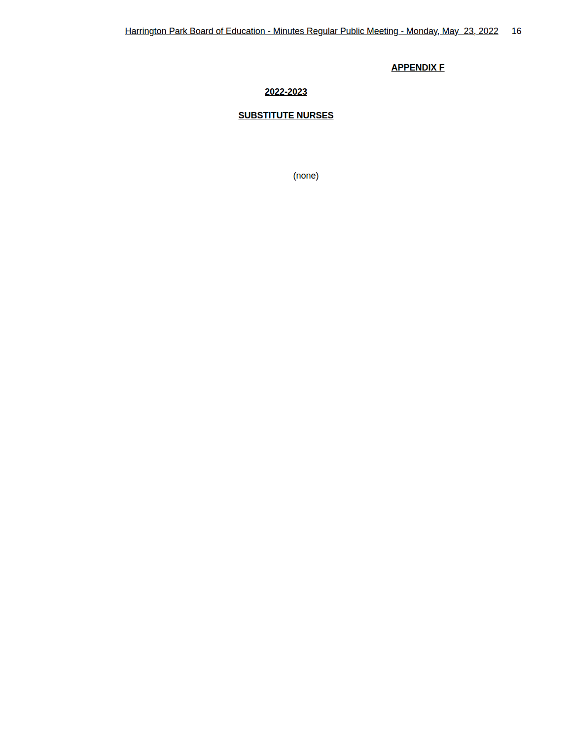Harrington Park Board of Education - Minutes Regular Public Meeting - Monday, May 23, 202216
APPENDIX F
2022-2023
SUBSTITUTE NURSES
(none)